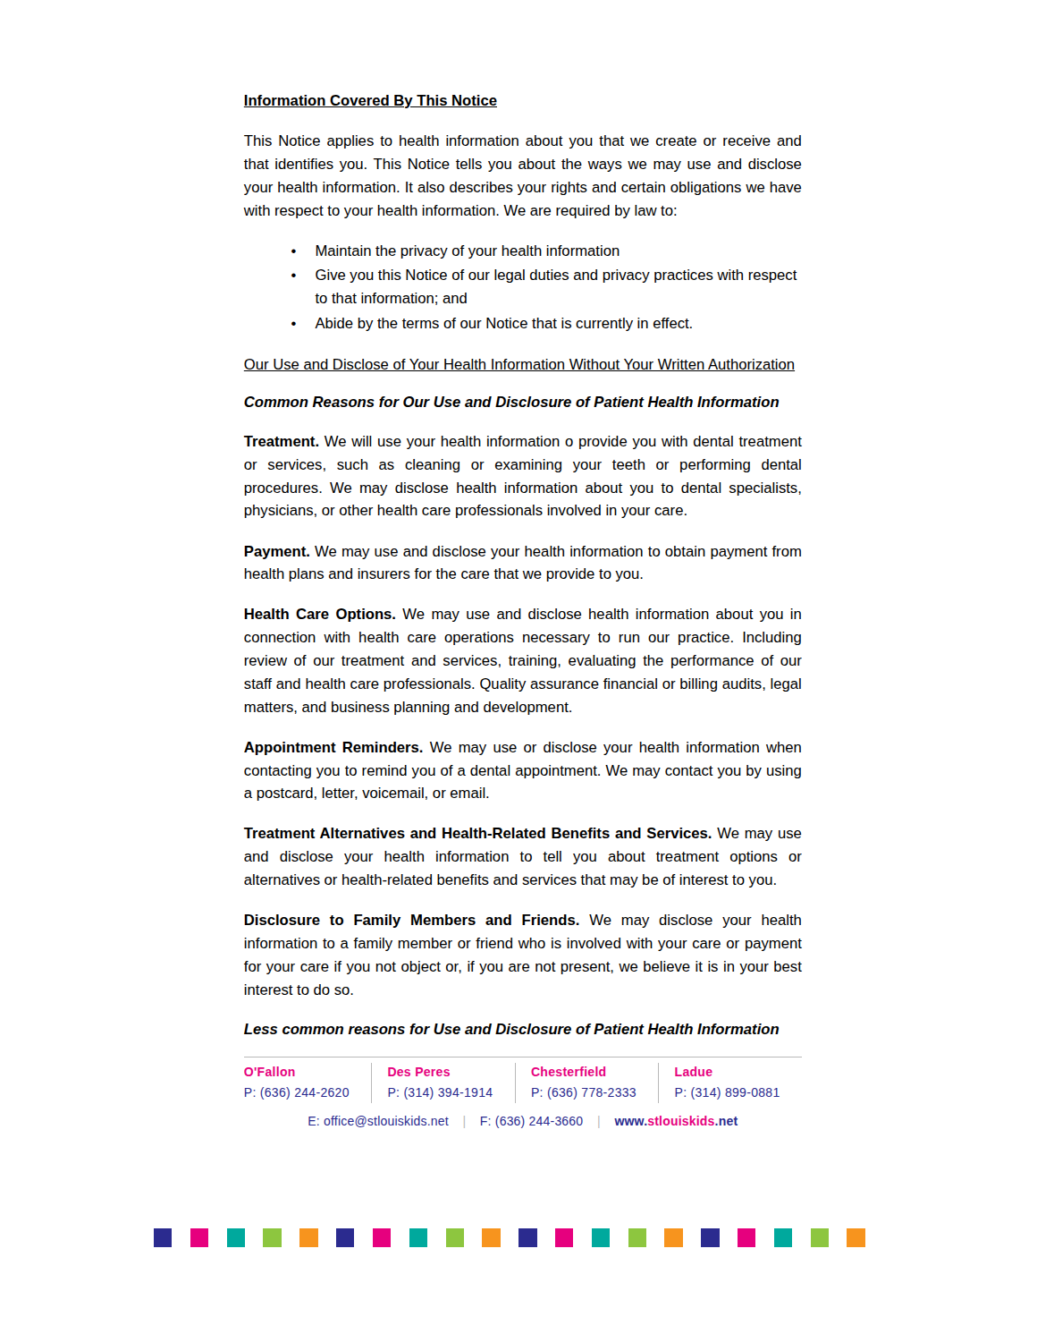Information Covered By This Notice
This Notice applies to health information about you that we create or receive and that identifies you. This Notice tells you about the ways we may use and disclose your health information. It also describes your rights and certain obligations we have with respect to your health information. We are required by law to:
Maintain the privacy of your health information
Give you this Notice of our legal duties and privacy practices with respect to that information; and
Abide by the terms of our Notice that is currently in effect.
Our Use and Disclose of Your Health Information Without Your Written Authorization
Common Reasons for Our Use and Disclosure of Patient Health Information
Treatment. We will use your health information o provide you with dental treatment or services, such as cleaning or examining your teeth or performing dental procedures. We may disclose health information about you to dental specialists, physicians, or other health care professionals involved in your care.
Payment. We may use and disclose your health information to obtain payment from health plans and insurers for the care that we provide to you.
Health Care Options. We may use and disclose health information about you in connection with health care operations necessary to run our practice. Including review of our treatment and services, training, evaluating the performance of our staff and health care professionals. Quality assurance financial or billing audits, legal matters, and business planning and development.
Appointment Reminders. We may use or disclose your health information when contacting you to remind you of a dental appointment. We may contact you by using a postcard, letter, voicemail, or email.
Treatment Alternatives and Health-Related Benefits and Services. We may use and disclose your health information to tell you about treatment options or alternatives or health-related benefits and services that may be of interest to you.
Disclosure to Family Members and Friends. We may disclose your health information to a family member or friend who is involved with your care or payment for your care if you not object or, if you are not present, we believe it is in your best interest to do so.
Less common reasons for Use and Disclosure of Patient Health Information
O'Fallon
P: (636) 244-2620
Des Peres
P: (314) 394-1914
Chesterfield
P: (636) 778-2333
Ladue
P: (314) 899-0881
E: office@stlouiskids.net | F: (636) 244-3660 | www. stlouiskids.net